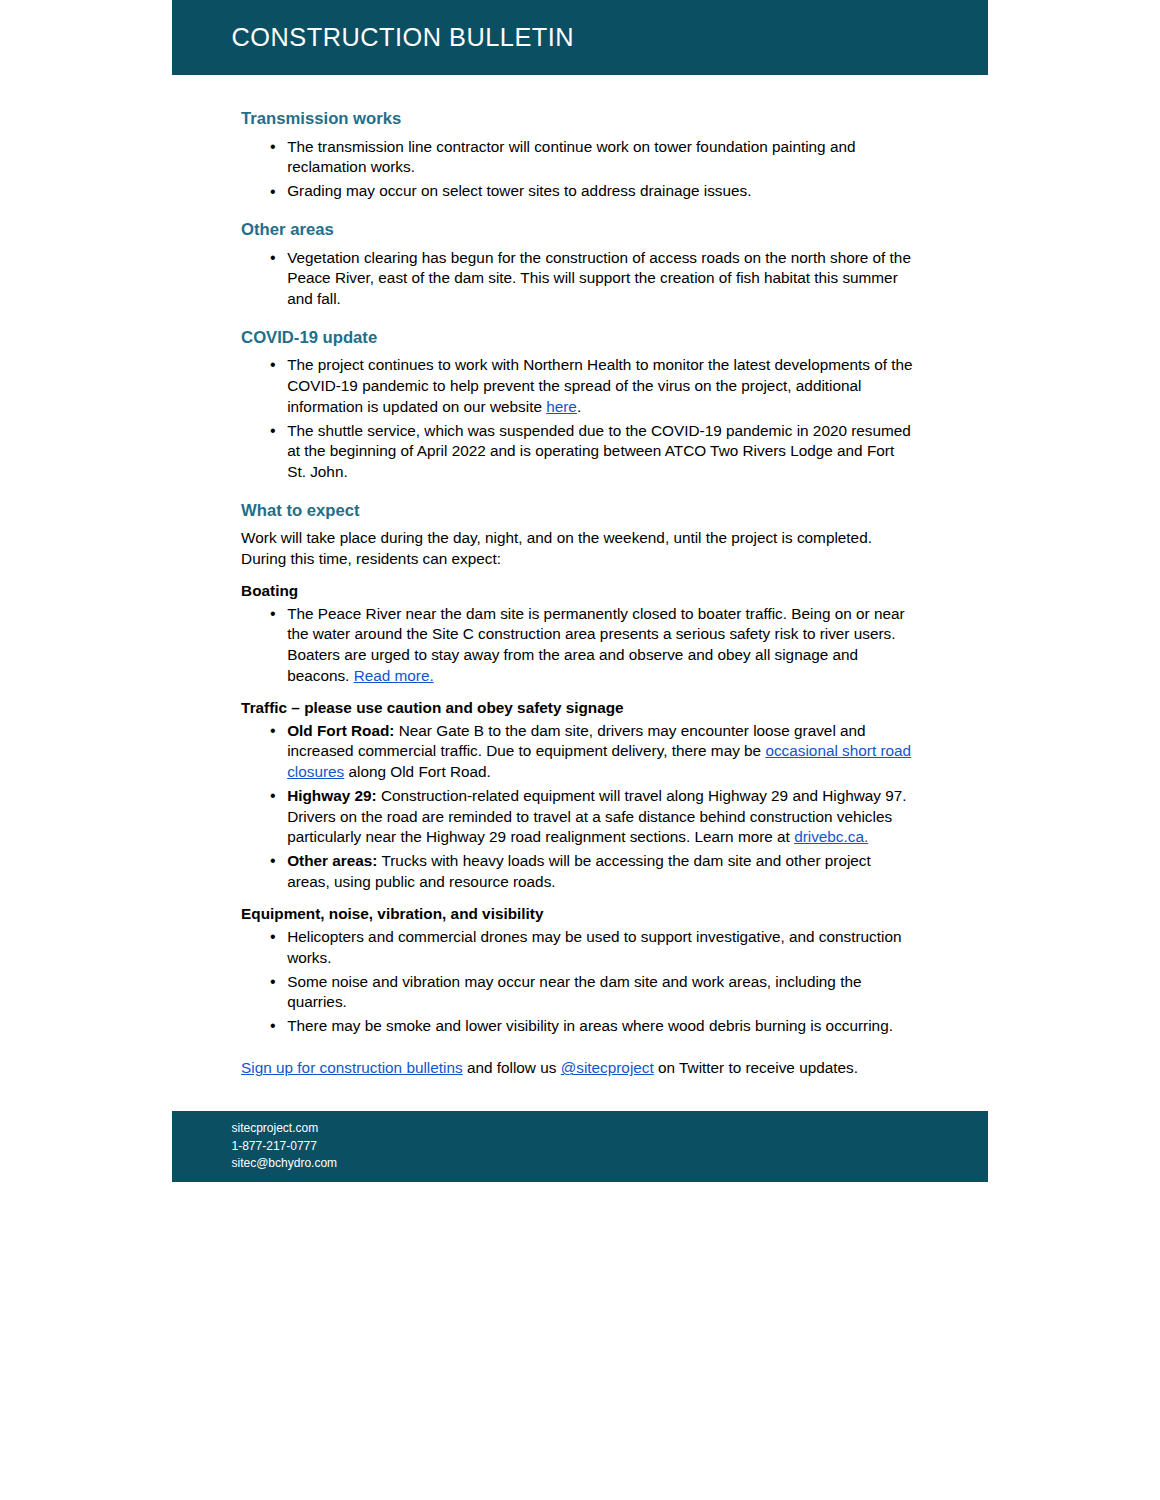CONSTRUCTION BULLETIN
Transmission works
The transmission line contractor will continue work on tower foundation painting and reclamation works.
Grading may occur on select tower sites to address drainage issues.
Other areas
Vegetation clearing has begun for the construction of access roads on the north shore of the Peace River, east of the dam site. This will support the creation of fish habitat this summer and fall.
COVID-19 update
The project continues to work with Northern Health to monitor the latest developments of the COVID-19 pandemic to help prevent the spread of the virus on the project, additional information is updated on our website here.
The shuttle service, which was suspended due to the COVID-19 pandemic in 2020 resumed at the beginning of April 2022 and is operating between ATCO Two Rivers Lodge and Fort St. John.
What to expect
Work will take place during the day, night, and on the weekend, until the project is completed. During this time, residents can expect:
Boating
The Peace River near the dam site is permanently closed to boater traffic. Being on or near the water around the Site C construction area presents a serious safety risk to river users. Boaters are urged to stay away from the area and observe and obey all signage and beacons. Read more.
Traffic – please use caution and obey safety signage
Old Fort Road: Near Gate B to the dam site, drivers may encounter loose gravel and increased commercial traffic. Due to equipment delivery, there may be occasional short road closures along Old Fort Road.
Highway 29: Construction-related equipment will travel along Highway 29 and Highway 97. Drivers on the road are reminded to travel at a safe distance behind construction vehicles particularly near the Highway 29 road realignment sections. Learn more at drivebc.ca.
Other areas: Trucks with heavy loads will be accessing the dam site and other project areas, using public and resource roads.
Equipment, noise, vibration, and visibility
Helicopters and commercial drones may be used to support investigative, and construction works.
Some noise and vibration may occur near the dam site and work areas, including the quarries.
There may be smoke and lower visibility in areas where wood debris burning is occurring.
Sign up for construction bulletins and follow us @sitecproject on Twitter to receive updates.
sitecproject.com
1-877-217-0777
sitec@bchydro.com